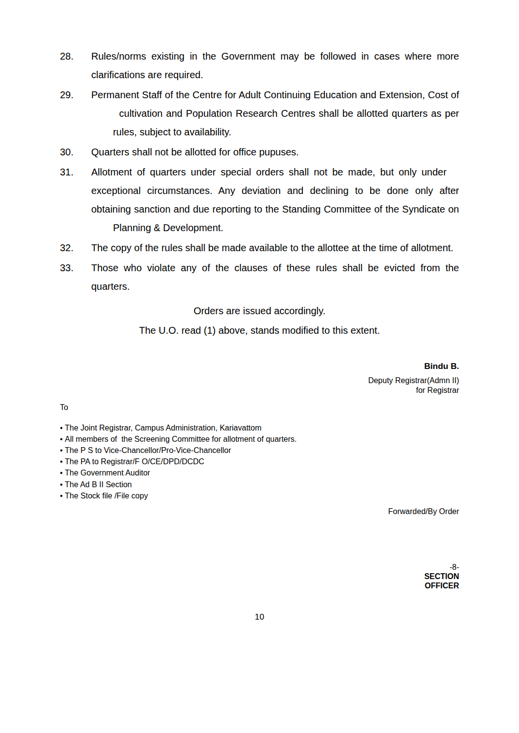28. Rules/norms existing in the Government may be followed in cases where more clarifications are required.
29. Permanent Staff of the Centre for Adult Continuing Education and Extension, Cost of cultivation and Population Research Centres shall be allotted quarters as per rules, subject to availability.
30. Quarters shall not be allotted for office pupuses.
31. Allotment of quarters under special orders shall not be made, but only under exceptional circumstances. Any deviation and declining to be done only after obtaining sanction and due reporting to the Standing Committee of the Syndicate on Planning & Development.
32. The copy of the rules shall be made available to the allottee at the time of allotment.
33. Those who violate any of the clauses of these rules shall be evicted from the quarters.
Orders are issued accordingly.
The U.O. read (1) above, stands modified to this extent.
Bindu B.
Deputy Registrar(Admn II)
for Registrar
To
The Joint Registrar, Campus Administration, Kariavattom
All members of the Screening Committee for allotment of quarters.
The P S to Vice-Chancellor/Pro-Vice-Chancellor
The PA to Registrar/F O/CE/DPD/DCDC
The Government Auditor
The Ad B II Section
The Stock file /File copy
Forwarded/By Order
-8-
SECTION
OFFICER
10